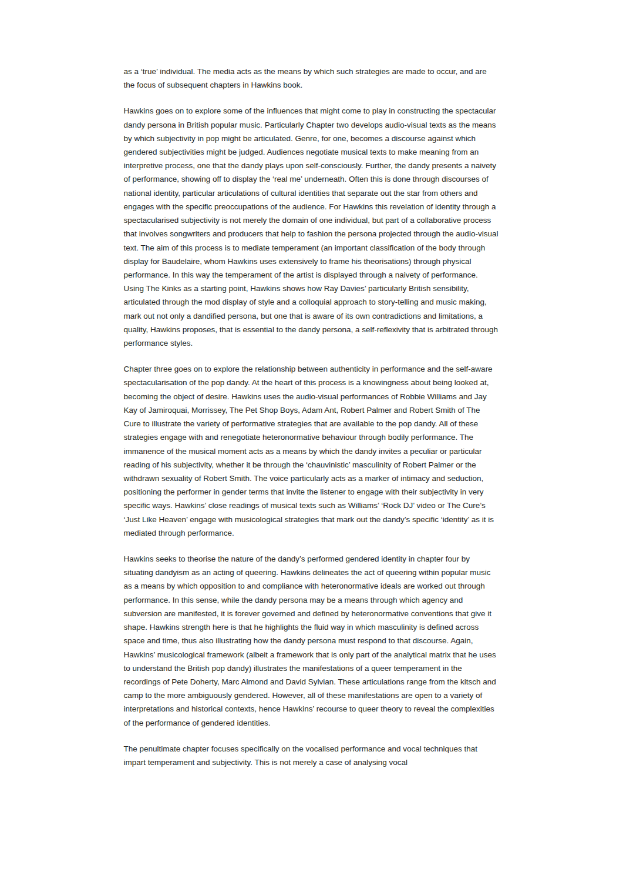as a ‘true’ individual. The media acts as the means by which such strategies are made to occur, and are the focus of subsequent chapters in Hawkins book.
Hawkins goes on to explore some of the influences that might come to play in constructing the spectacular dandy persona in British popular music. Particularly Chapter two develops audio-visual texts as the means by which subjectivity in pop might be articulated. Genre, for one, becomes a discourse against which gendered subjectivities might be judged. Audiences negotiate musical texts to make meaning from an interpretive process, one that the dandy plays upon self-consciously. Further, the dandy presents a naivety of performance, showing off to display the ‘real me’ underneath. Often this is done through discourses of national identity, particular articulations of cultural identities that separate out the star from others and engages with the specific preoccupations of the audience. For Hawkins this revelation of identity through a spectacularised subjectivity is not merely the domain of one individual, but part of a collaborative process that involves songwriters and producers that help to fashion the persona projected through the audio-visual text. The aim of this process is to mediate temperament (an important classification of the body through display for Baudelaire, whom Hawkins uses extensively to frame his theorisations) through physical performance. In this way the temperament of the artist is displayed through a naivety of performance. Using The Kinks as a starting point, Hawkins shows how Ray Davies’ particularly British sensibility, articulated through the mod display of style and a colloquial approach to story-telling and music making, mark out not only a dandified persona, but one that is aware of its own contradictions and limitations, a quality, Hawkins proposes, that is essential to the dandy persona, a self-reflexivity that is arbitrated through performance styles.
Chapter three goes on to explore the relationship between authenticity in performance and the self-aware spectacularisation of the pop dandy. At the heart of this process is a knowingness about being looked at, becoming the object of desire. Hawkins uses the audio-visual performances of Robbie Williams and Jay Kay of Jamiroquai, Morrissey, The Pet Shop Boys, Adam Ant, Robert Palmer and Robert Smith of The Cure to illustrate the variety of performative strategies that are available to the pop dandy. All of these strategies engage with and renegotiate heteronormative behaviour through bodily performance. The immanence of the musical moment acts as a means by which the dandy invites a peculiar or particular reading of his subjectivity, whether it be through the ‘chauvinistic’ masculinity of Robert Palmer or the withdrawn sexuality of Robert Smith. The voice particularly acts as a marker of intimacy and seduction, positioning the performer in gender terms that invite the listener to engage with their subjectivity in very specific ways. Hawkins’ close readings of musical texts such as Williams’ ‘Rock DJ’ video or The Cure’s ‘Just Like Heaven’ engage with musicological strategies that mark out the dandy’s specific ‘identity’ as it is mediated through performance.
Hawkins seeks to theorise the nature of the dandy’s performed gendered identity in chapter four by situating dandyism as an acting of queering. Hawkins delineates the act of queering within popular music as a means by which opposition to and compliance with heteronormative ideals are worked out through performance. In this sense, while the dandy persona may be a means through which agency and subversion are manifested, it is forever governed and defined by heteronormative conventions that give it shape. Hawkins strength here is that he highlights the fluid way in which masculinity is defined across space and time, thus also illustrating how the dandy persona must respond to that discourse. Again, Hawkins’ musicological framework (albeit a framework that is only part of the analytical matrix that he uses to understand the British pop dandy) illustrates the manifestations of a queer temperament in the recordings of Pete Doherty, Marc Almond and David Sylvian. These articulations range from the kitsch and camp to the more ambiguously gendered. However, all of these manifestations are open to a variety of interpretations and historical contexts, hence Hawkins’ recourse to queer theory to reveal the complexities of the performance of gendered identities.
The penultimate chapter focuses specifically on the vocalised performance and vocal techniques that impart temperament and subjectivity. This is not merely a case of analysing vocal